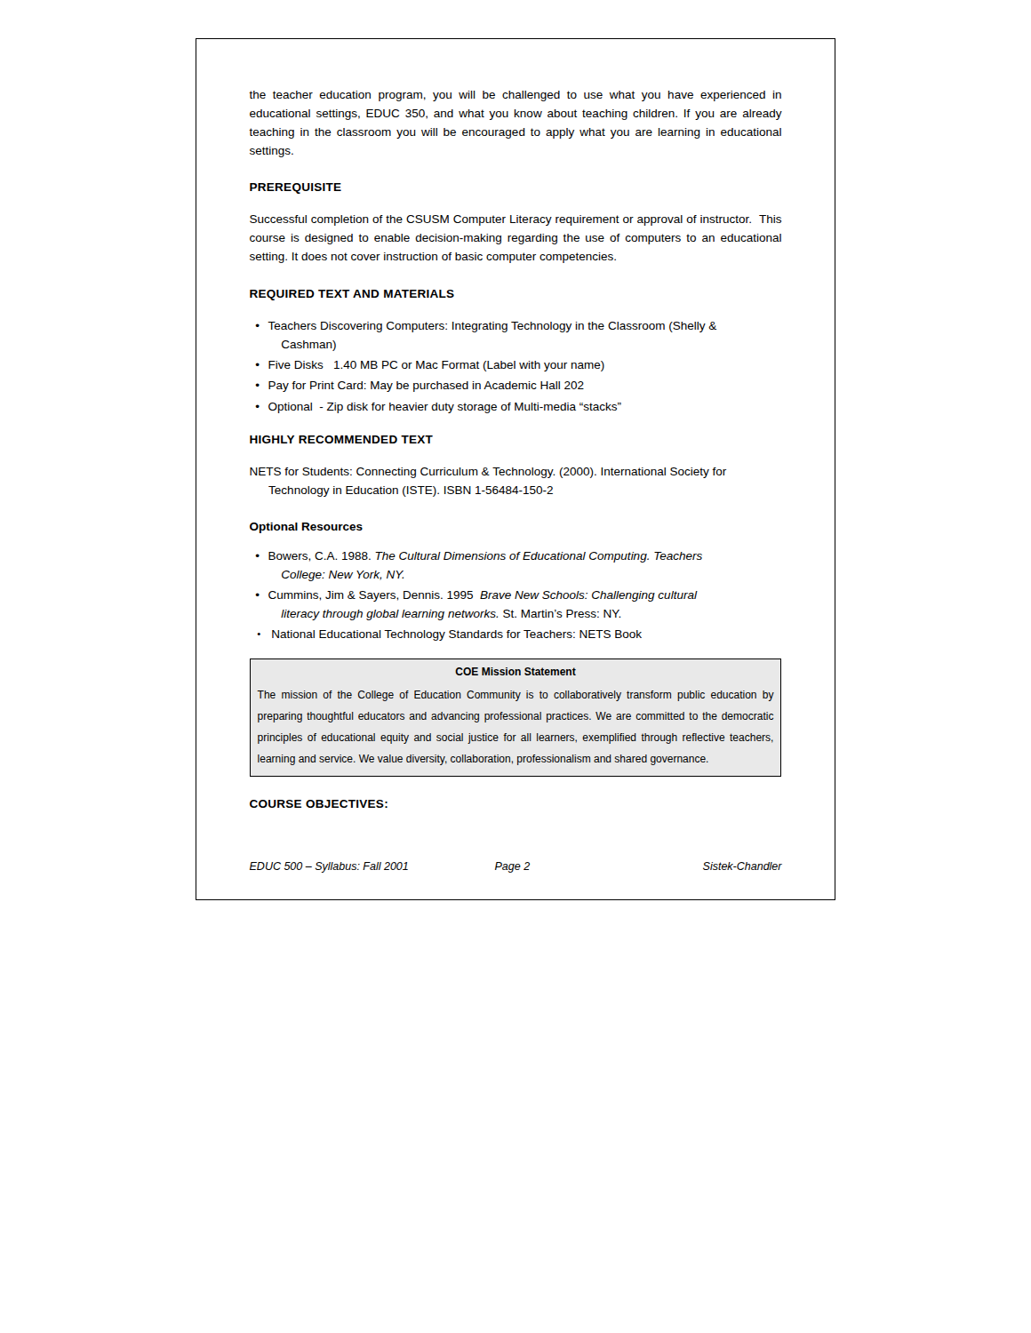the teacher education program, you will be challenged to use what you have experienced in educational settings, EDUC 350, and what you know about teaching children. If you are already teaching in the classroom you will be encouraged to apply what you are learning in educational settings.
PREREQUISITE
Successful completion of the CSUSM Computer Literacy requirement or approval of instructor. This course is designed to enable decision-making regarding the use of computers to an educational setting. It does not cover instruction of basic computer competencies.
REQUIRED TEXT AND MATERIALS
Teachers Discovering Computers: Integrating Technology in the Classroom (Shelly & Cashman)
Five Disks 1.40 MB PC or Mac Format (Label with your name)
Pay for Print Card: May be purchased in Academic Hall 202
Optional - Zip disk for heavier duty storage of Multi-media “stacks”
HIGHLY RECOMMENDED TEXT
NETS for Students: Connecting Curriculum & Technology. (2000). International Society for Technology in Education (ISTE). ISBN 1-56484-150-2
Optional Resources
Bowers, C.A. 1988. The Cultural Dimensions of Educational Computing. Teachers College: New York, NY.
Cummins, Jim & Sayers, Dennis. 1995 Brave New Schools: Challenging cultural literacy through global learning networks. St. Martin’s Press: NY.
National Educational Technology Standards for Teachers: NETS Book
COE Mission Statement
The mission of the College of Education Community is to collaboratively transform public education by preparing thoughtful educators and advancing professional practices. We are committed to the democratic principles of educational equity and social justice for all learners, exemplified through reflective teachers, learning and service. We value diversity, collaboration, professionalism and shared governance.
COURSE OBJECTIVES:
EDUC 500 – Syllabus: Fall 2001
Page 2
Sistek-Chandler